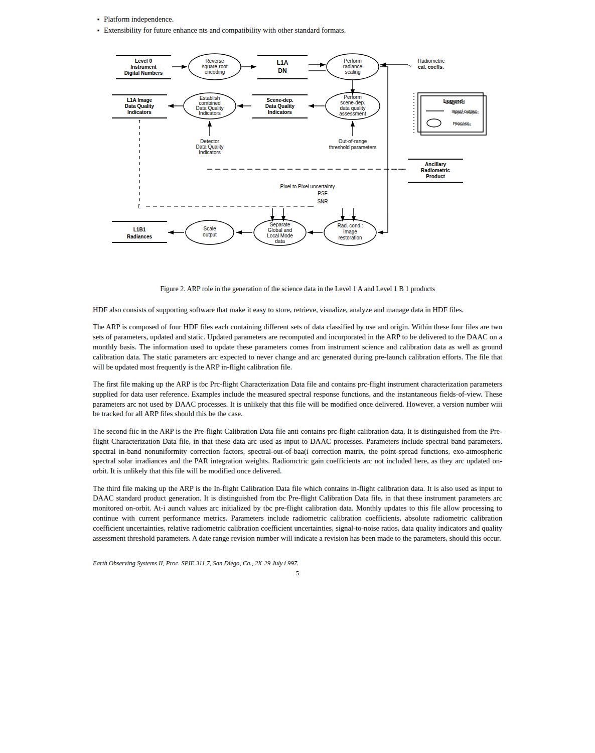Platform independence.
Extensibility for future enhance nts and compatibility with other standard formats.
Level 0 Instrument Digital Numbers Reverse square-root encoding L1A DN Perform radiance scaling Radiometric cal. coeffs. -. L1A Image Data Quality Indicators “ Establish combined Data Quality Indicators Scene-dep. Data Quality Indicators Perform scene-dep. data quality assessment Detector Data Quality Indicators Out-of-range threshold parameters Legend Legend Input/ output Input/ output Process Process Ancillary Radiometric Product Pixel to Pixel uncertainty PSF SNR L L1B1 Radiances Scale output Separate Global and Local Mode data Rad. cond.: Image restoration
Figure 2. ARP role in the generation of the science data in the Level 1 A and Level 1 B 1 products
HDF also consists of supporting software that make it easy to store, retrieve, visualize, analyze and manage data in HDF files.
The ARP is composed of four HDF files each containing different sets of data classified by use and origin. Within these four files are two sets of parameters, updated and static. Updated parameters are recomputed and incorporated in the ARP to be delivered to the DAAC on a monthly basis. The information used to update these parameters comes from instrument science and calibration data as well as ground calibration data. The static parameters arc expected to never change and arc generated during pre-launch calibration efforts. The file that will be updated most frequently is the ARP in-flight calibration file.
The first file making up the ARP is tbc Prc-flight Characterization Data file and contains prc-flight instrument characterization parameters supplied for data user reference. Examples include the measured spectral response functions, and the instantaneous fields-of-view. These parameters arc not used by DAAC processes. It is unlikely that this file will be modified once delivered. However, a version number wiii be tracked for all ARP files should this be the case.
The second fiic in the ARP is the Pre-flight Calibration Data file anti contains prc-flight calibration data, It is distinguished from the Pre-flight Characterization Data file, in that these data arc used as input to DAAC processes. Parameters include spectral band parameters, spectral in-band nonuniformity correction factors, spectral-out-of-baa(i correction matrix, the point-spread functions, exo-atmospheric spectral solar irradiances and the PAR integration weights. Radiomctric gain coefficients arc not included here, as they arc updated on-orbit. It is unlikely that this file will be modified once delivered.
The third file making up the ARP is the In-flight Calibration Data file which contains in-flight calibration data. It is also used as input to DAAC standard product generation. It is distinguished from tbc Pre-flight Calibration Data file, in that these instrument parameters arc monitored on-orbit. At-i aunch values arc initialized by tbc pre-flight calibration data. Monthly updates to this file allow processing to continue with current performance metrics. Parameters include radiometric calibration coefficients, absolute radiometric calibration coefficient uncertainties, relative radiometric calibration coefficient uncertainties, signal-to-noise ratios, data quality indicators and quality assessment threshold parameters. A date range revision number will indicate a revision has been made to the parameters, should this occur.
Earth Observing Systems II, Proc. SPIE 311 7, San Diego, Ca., 2X-29 July i 997.
5